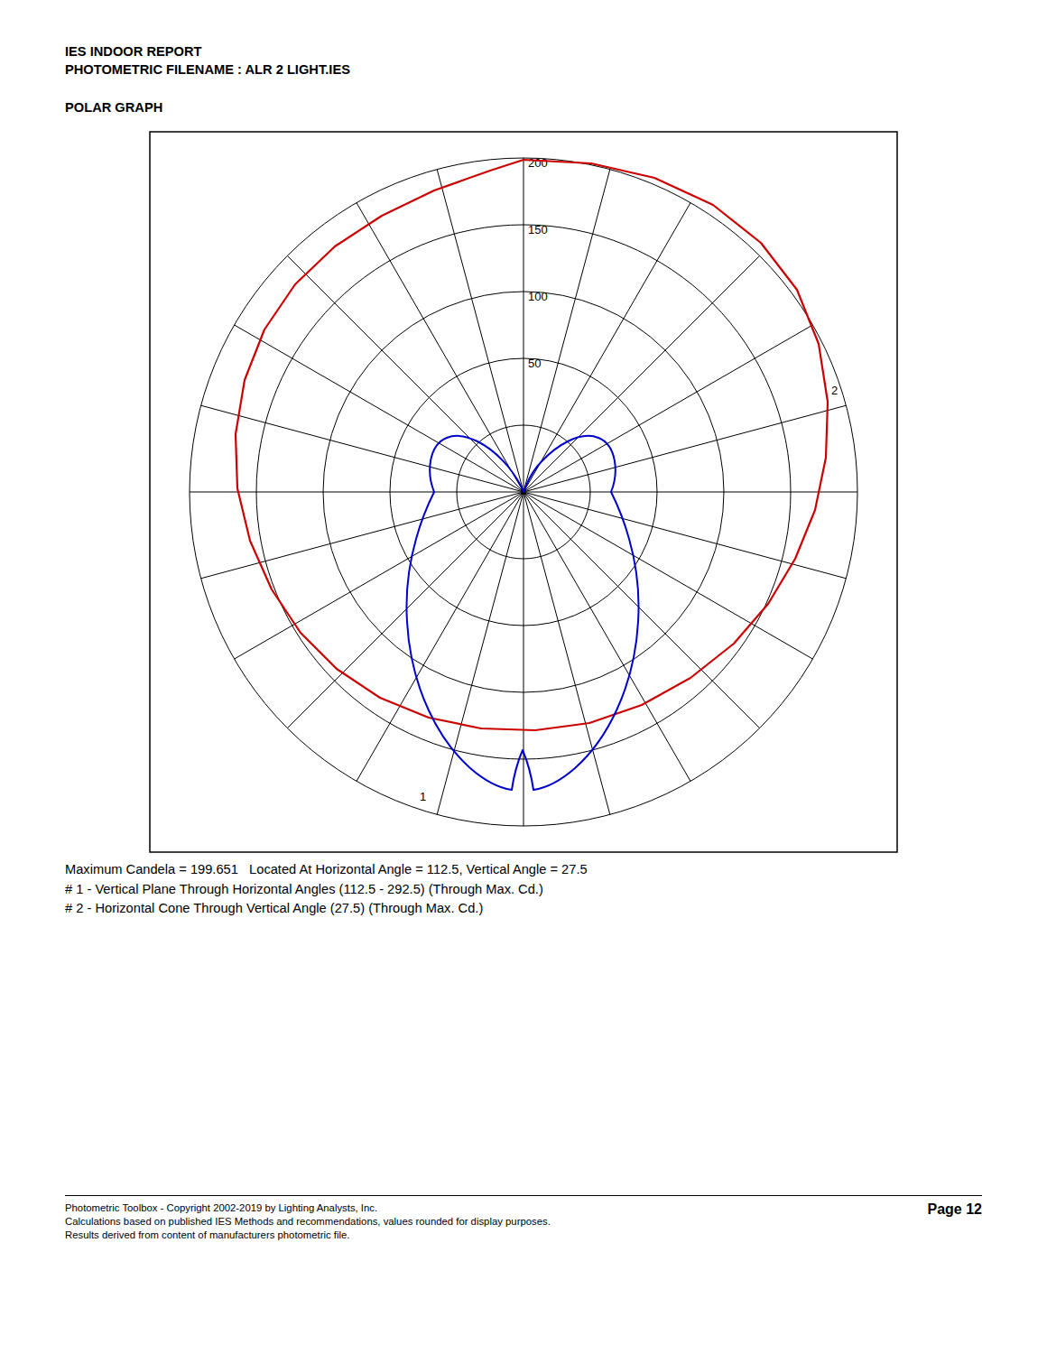IES INDOOR REPORT
PHOTOMETRIC FILENAME : ALR 2 LIGHT.IES
POLAR GRAPH
200 150 100 50 2 1
Maximum Candela = 199.651 Located At Horizontal Angle = 112.5, Vertical Angle = 27.5
# 1 - Vertical Plane Through Horizontal Angles (112.5 - 292.5) (Through Max. Cd.)
# 2 - Horizontal Cone Through Vertical Angle (27.5) (Through Max. Cd.)
Photometric Toolbox - Copyright 2002-2019 by Lighting Analysts, Inc.
Calculations based on published IES Methods and recommendations, values rounded for display purposes.
Results derived from content of manufacturers photometric file.
Page 12